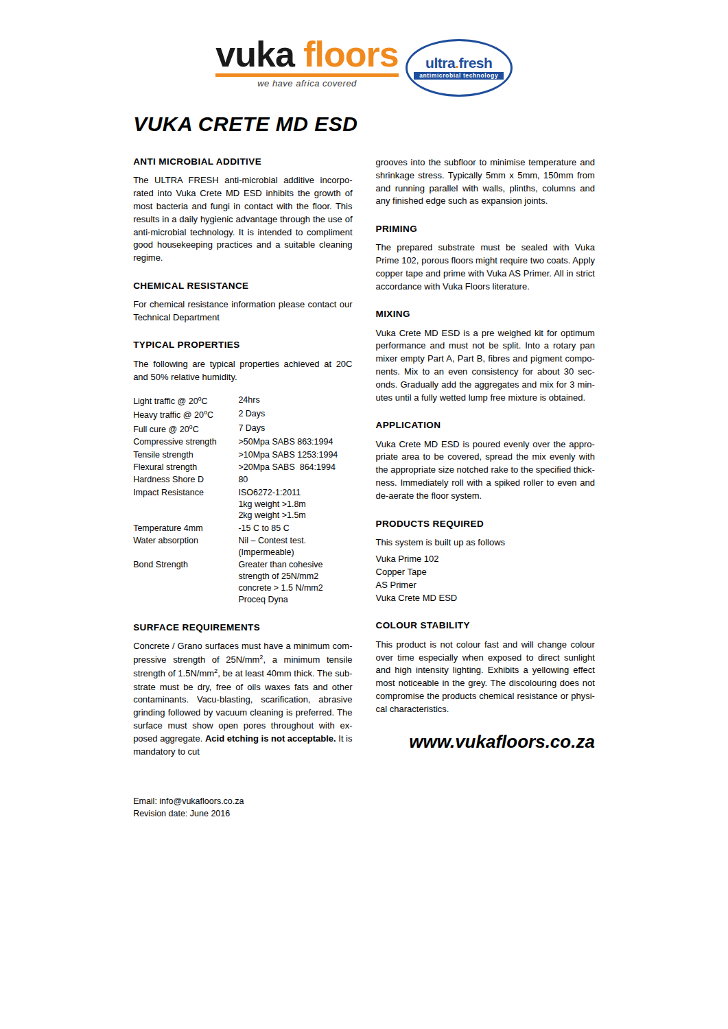vuka floors
we have africa covered
ultra. fresh
antimicrobial technology
VUKA CRETE MD ESD
Anti Microbial Additive
The ULTRA FRESH anti-microbial additive incorporated into Vuka Crete MD ESD inhibits the growth of most bacteria and fungi in contact with the floor. This results in a daily hygienic advantage through the use of anti-microbial technology. It is intended to compliment good housekeeping practices and a suitable cleaning regime.
Chemical Resistance
For chemical resistance information please contact our Technical Department
Typical Properties
The following are typical properties achieved at 20C and 50% relative humidity.
| Light traffic @ 20 o C | 24hrs |
| Heavy traffic @ 20 o C | 2 Days |
| Full cure @ 20 o C | 7 Days |
| Compressive strength | >50Mpa SABS 863:1994 |
| Tensile strength | >10Mpa SABS 1253:1994 |
| Flexural strength | >20Mpa SABS 864:1994 |
| Hardness Shore D | 80 |
| Impact Resistance | ISO6272-1:2011 1kg weight >1.8m 2kg weight >1.5m |
| Temperature 4mm | -15 C to 85 C |
| Water absorption | Nil – Contest test. (Impermeable) |
| Bond Strength | Greater than cohesive strength of 25N/mm2 concrete > 1.5 N/mm2 Proceq Dyna |
Surface Requirements
Concrete / Grano surfaces must have a minimum compressive strength of 25N/mm2, a minimum tensile strength of 1.5N/mm2, be at least 40mm thick. The substrate must be dry, free of oils waxes fats and other contaminants. Vacu-blasting, scarification, abrasive grinding followed by vacuum cleaning is preferred. The surface must show open pores throughout with exposed aggregate. Acid etching is not acceptable. It is mandatory to cut
grooves into the subfloor to minimise temperature and shrinkage stress. Typically 5mm x 5mm, 150mm from and running parallel with walls, plinths, columns and any finished edge such as expansion joints.
Priming
The prepared substrate must be sealed with Vuka Prime 102, porous floors might require two coats. Apply copper tape and prime with Vuka AS Primer. All in strict accordance with Vuka Floors literature.
Mixing
Vuka Crete MD ESD is a pre weighed kit for optimum performance and must not be split. Into a rotary pan mixer empty Part A, Part B, fibres and pigment components. Mix to an even consistency for about 30 seconds. Gradually add the aggregates and mix for 3 minutes until a fully wetted lump free mixture is obtained.
Application
Vuka Crete MD ESD is poured evenly over the appropriate area to be covered, spread the mix evenly with the appropriate size notched rake to the specified thickness. Immediately roll with a spiked roller to even and de-aerate the floor system.
Products Required
This system is built up as follows
Vuka Prime 102
Copper Tape
AS Primer
Vuka Crete MD ESD
Colour Stability
This product is not colour fast and will change colour over time especially when exposed to direct sunlight and high intensity lighting. Exhibits a yellowing effect most noticeable in the grey. The discolouring does not compromise the products chemical resistance or physical characteristics.
www.vukafloors.co.za
Email: info@vukafloors.co.za
Revision date: June 2016